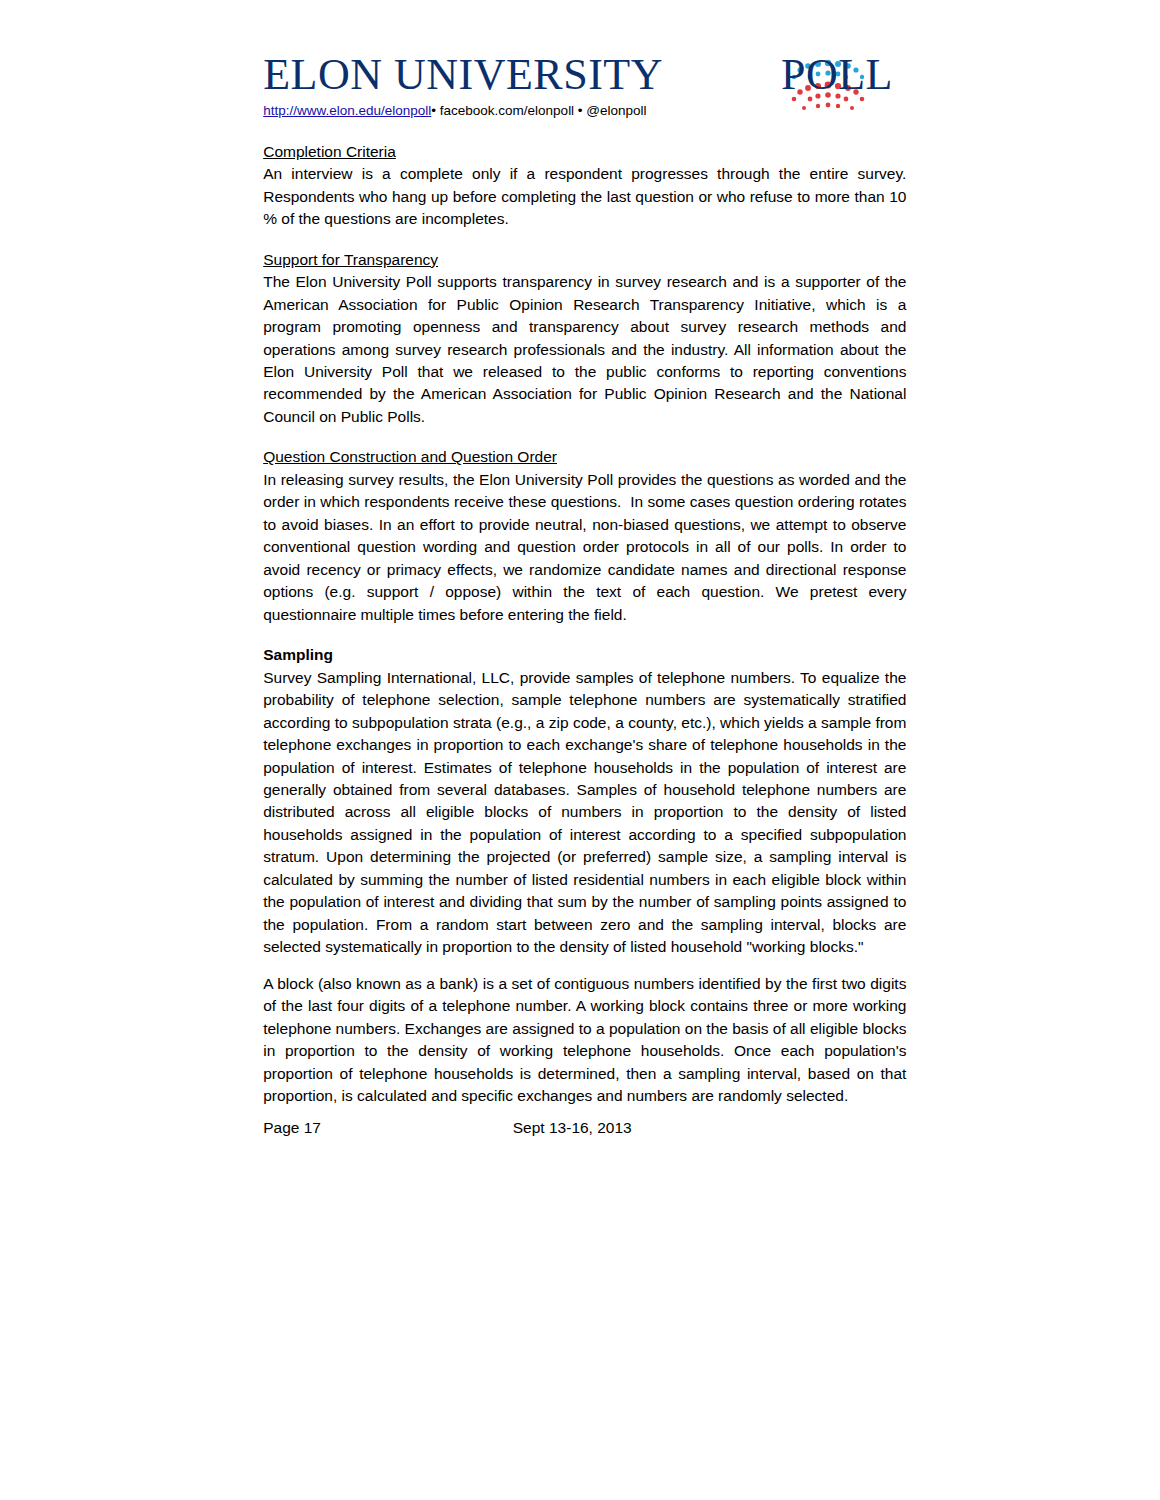ELON UNIVERSITY POLL
http://www.elon.edu/elonpoll• facebook.com/elonpoll • @elonpoll
Completion Criteria
An interview is a complete only if a respondent progresses through the entire survey. Respondents who hang up before completing the last question or who refuse to more than 10 % of the questions are incompletes.
Support for Transparency
The Elon University Poll supports transparency in survey research and is a supporter of the American Association for Public Opinion Research Transparency Initiative, which is a program promoting openness and transparency about survey research methods and operations among survey research professionals and the industry. All information about the Elon University Poll that we released to the public conforms to reporting conventions recommended by the American Association for Public Opinion Research and the National Council on Public Polls.
Question Construction and Question Order
In releasing survey results, the Elon University Poll provides the questions as worded and the order in which respondents receive these questions. In some cases question ordering rotates to avoid biases. In an effort to provide neutral, non-biased questions, we attempt to observe conventional question wording and question order protocols in all of our polls. In order to avoid recency or primacy effects, we randomize candidate names and directional response options (e.g. support / oppose) within the text of each question. We pretest every questionnaire multiple times before entering the field.
Sampling
Survey Sampling International, LLC, provide samples of telephone numbers. To equalize the probability of telephone selection, sample telephone numbers are systematically stratified according to subpopulation strata (e.g., a zip code, a county, etc.), which yields a sample from telephone exchanges in proportion to each exchange's share of telephone households in the population of interest. Estimates of telephone households in the population of interest are generally obtained from several databases. Samples of household telephone numbers are distributed across all eligible blocks of numbers in proportion to the density of listed households assigned in the population of interest according to a specified subpopulation stratum. Upon determining the projected (or preferred) sample size, a sampling interval is calculated by summing the number of listed residential numbers in each eligible block within the population of interest and dividing that sum by the number of sampling points assigned to the population. From a random start between zero and the sampling interval, blocks are selected systematically in proportion to the density of listed household "working blocks."
A block (also known as a bank) is a set of contiguous numbers identified by the first two digits of the last four digits of a telephone number. A working block contains three or more working telephone numbers. Exchanges are assigned to a population on the basis of all eligible blocks in proportion to the density of working telephone households. Once each population's proportion of telephone households is determined, then a sampling interval, based on that proportion, is calculated and specific exchanges and numbers are randomly selected.
Page 17
Sept 13-16, 2013